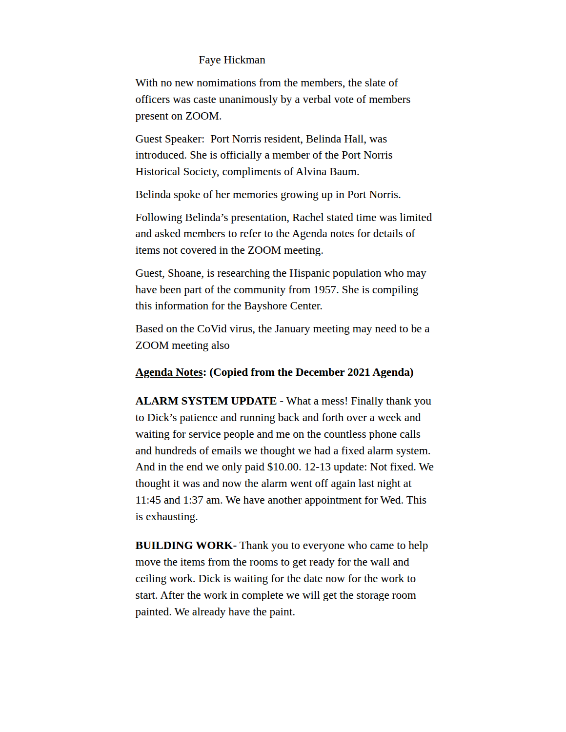Faye Hickman
With no new nomimations from the members, the slate of officers was caste unanimously by a verbal vote of members present on ZOOM.
Guest Speaker: Port Norris resident, Belinda Hall, was introduced. She is officially a member of the Port Norris Historical Society, compliments of Alvina Baum.
Belinda spoke of her memories growing up in Port Norris.
Following Belinda’s presentation, Rachel stated time was limited and asked members to refer to the Agenda notes for details of items not covered in the ZOOM meeting.
Guest, Shoane, is researching the Hispanic population who may have been part of the community from 1957. She is compiling this information for the Bayshore Center.
Based on the CoVid virus, the January meeting may need to be a ZOOM meeting also
Agenda Notes: (Copied from the December 2021 Agenda)
ALARM SYSTEM UPDATE - What a mess! Finally thank you to Dick’s patience and running back and forth over a week and waiting for service people and me on the countless phone calls and hundreds of emails we thought we had a fixed alarm system. And in the end we only paid $10.00. 12-13 update: Not fixed. We thought it was and now the alarm went off again last night at 11:45 and 1:37 am. We have another appointment for Wed. This is exhausting.
BUILDING WORK- Thank you to everyone who came to help move the items from the rooms to get ready for the wall and ceiling work. Dick is waiting for the date now for the work to start. After the work in complete we will get the storage room painted. We already have the paint.